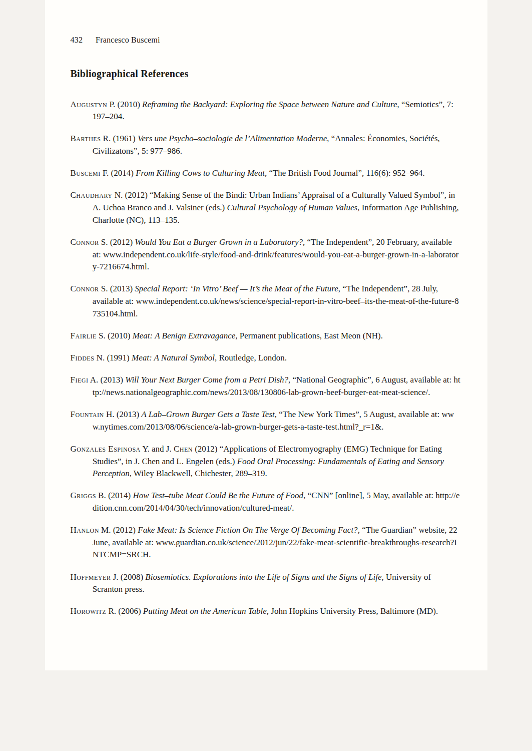432 Francesco Buscemi
Bibliographical References
Augustyn P. (2010) Reframing the Backyard: Exploring the Space between Nature and Culture, “Semiotics”, 7: 197–204.
Barthes R. (1961) Vers une Psycho–sociologie de l’Alimentation Moderne, “Annales: Économies, Sociétés, Civilizatons”, 5: 977–986.
Buscemi F. (2014) From Killing Cows to Culturing Meat, “The British Food Journal”, 116(6): 952–964.
Chaudhary N. (2012) “Making Sense of the Bindì: Urban Indians’ Appraisal of a Culturally Valued Symbol”, in A. Uchoa Branco and J. Valsiner (eds.) Cultural Psychology of Human Values, Information Age Publishing, Charlotte (NC), 113–135.
Connor S. (2012) Would You Eat a Burger Grown in a Laboratory?, “The Independent”, 20 February, available at: www.independent.co.uk/life-style/food-and-drink/features/would-you-eat-a-burger-grown-in-a-laboratory-7216674.html.
Connor S. (2013) Special Report: ‘In Vitro’ Beef — It’s the Meat of the Future, “The Independent”, 28 July, available at: www.independent.co.uk/news/science/special-report-in-vitro-beef–its-the-meat-of-the-future-8735104.html.
Fairlie S. (2010) Meat: A Benign Extravagance, Permanent publications, East Meon (NH).
Fiddes N. (1991) Meat: A Natural Symbol, Routledge, London.
Fiegi A. (2013) Will Your Next Burger Come from a Petri Dish?, “National Geographic”, 6 August, available at: http://news.nationalgeographic.com/news/2013/08/130806-lab-grown-beef-burger-eat-meat-science/.
Fountain H. (2013) A Lab–Grown Burger Gets a Taste Test, “The New York Times”, 5 August, available at: www.nytimes.com/2013/08/06/science/a-lab-grown-burger-gets-a-taste-test.html?_r=1&.
Gonzales Espinosa Y. and J. Chen (2012) “Applications of Electromyography (EMG) Technique for Eating Studies”, in J. Chen and L. Engelen (eds.) Food Oral Processing: Fundamentals of Eating and Sensory Perception, Wiley Blackwell, Chichester, 289–319.
Griggs B. (2014) How Test–tube Meat Could Be the Future of Food, “CNN” [online], 5 May, available at: http://edition.cnn.com/2014/04/30/tech/innovation/cultured-meat/.
Hanlon M. (2012) Fake Meat: Is Science Fiction On The Verge Of Becoming Fact?, “The Guardian” website, 22 June, available at: www.guardian.co.uk/science/2012/jun/22/fake-meat-scientific-breakthroughs-research?INTCMP=SRCH.
Hoffmeyer J. (2008) Biosemiotics. Explorations into the Life of Signs and the Signs of Life, University of Scranton press.
Horowitz R. (2006) Putting Meat on the American Table, John Hopkins University Press, Baltimore (MD).